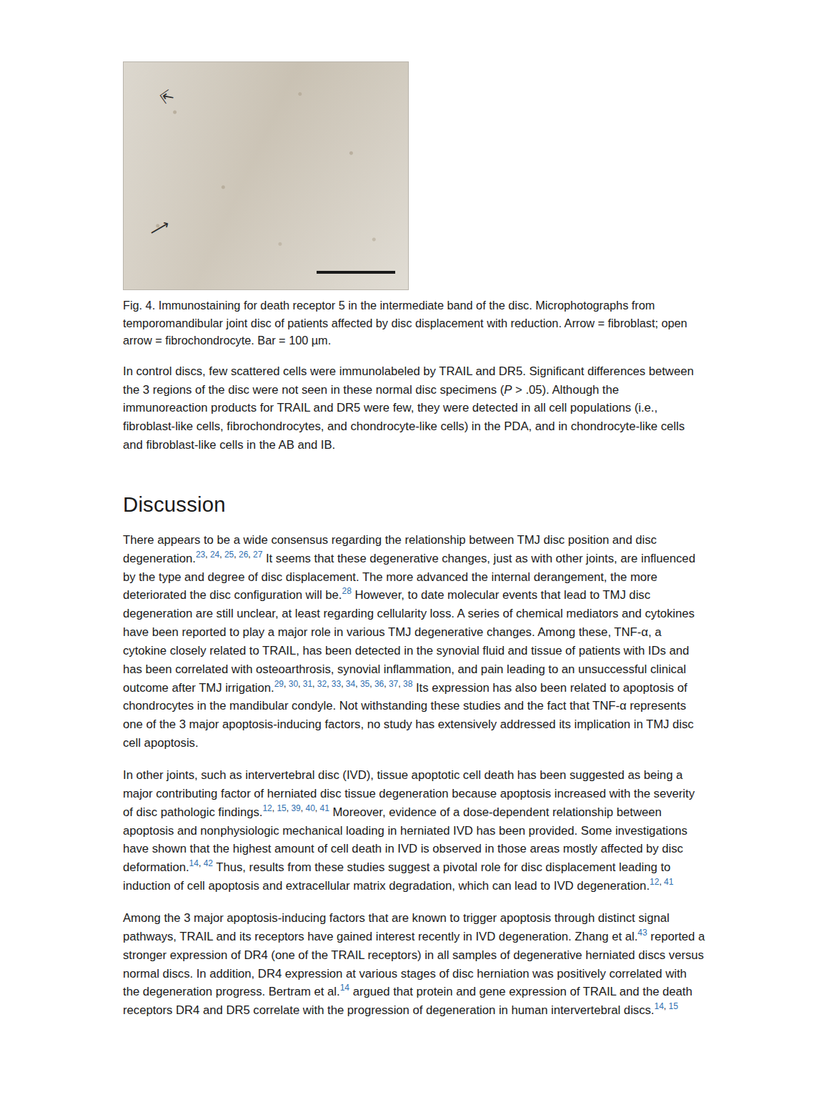⇱ ⟶
Fig. 4. Immunostaining for death receptor 5 in the intermediate band of the disc. Microphotographs from temporomandibular joint disc of patients affected by disc displacement with reduction. Arrow = fibroblast; open arrow = fibrochondrocyte. Bar = 100 µm.
In control discs, few scattered cells were immunolabeled by TRAIL and DR5. Significant differences between the 3 regions of the disc were not seen in these normal disc specimens (P > .05). Although the immunoreaction products for TRAIL and DR5 were few, they were detected in all cell populations (i.e., fibroblast-like cells, fibrochondrocytes, and chondrocyte-like cells) in the PDA, and in chondrocyte-like cells and fibroblast-like cells in the AB and IB.
Discussion
There appears to be a wide consensus regarding the relationship between TMJ disc position and disc degeneration.23, 24, 25, 26, 27 It seems that these degenerative changes, just as with other joints, are influenced by the type and degree of disc displacement. The more advanced the internal derangement, the more deteriorated the disc configuration will be.28 However, to date molecular events that lead to TMJ disc degeneration are still unclear, at least regarding cellularity loss. A series of chemical mediators and cytokines have been reported to play a major role in various TMJ degenerative changes. Among these, TNF-α, a cytokine closely related to TRAIL, has been detected in the synovial fluid and tissue of patients with IDs and has been correlated with osteoarthrosis, synovial inflammation, and pain leading to an unsuccessful clinical outcome after TMJ irrigation.29, 30, 31, 32, 33, 34, 35, 36, 37, 38 Its expression has also been related to apoptosis of chondrocytes in the mandibular condyle. Not withstanding these studies and the fact that TNF-α represents one of the 3 major apoptosis-inducing factors, no study has extensively addressed its implication in TMJ disc cell apoptosis.
In other joints, such as intervertebral disc (IVD), tissue apoptotic cell death has been suggested as being a major contributing factor of herniated disc tissue degeneration because apoptosis increased with the severity of disc pathologic findings.12, 15, 39, 40, 41 Moreover, evidence of a dose-dependent relationship between apoptosis and nonphysiologic mechanical loading in herniated IVD has been provided. Some investigations have shown that the highest amount of cell death in IVD is observed in those areas mostly affected by disc deformation.14, 42 Thus, results from these studies suggest a pivotal role for disc displacement leading to induction of cell apoptosis and extracellular matrix degradation, which can lead to IVD degeneration.12, 41
Among the 3 major apoptosis-inducing factors that are known to trigger apoptosis through distinct signal pathways, TRAIL and its receptors have gained interest recently in IVD degeneration. Zhang et al.43 reported a stronger expression of DR4 (one of the TRAIL receptors) in all samples of degenerative herniated discs versus normal discs. In addition, DR4 expression at various stages of disc herniation was positively correlated with the degeneration progress. Bertram et al.14 argued that protein and gene expression of TRAIL and the death receptors DR4 and DR5 correlate with the progression of degeneration in human intervertebral discs.14, 15